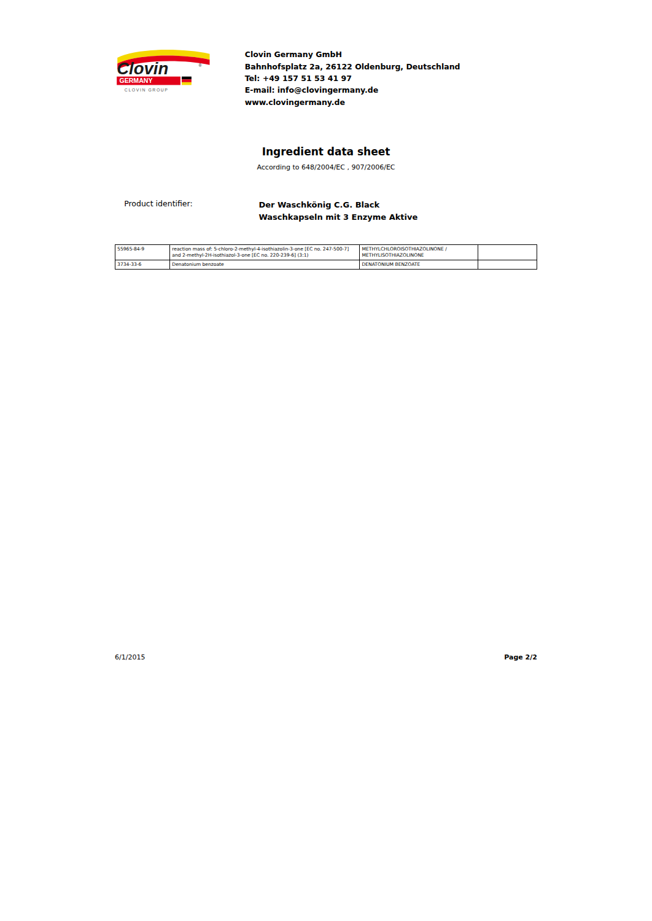Clovin ® GERMANY CLOVIN GROUP
Clovin Germany GmbH
Bahnhofsplatz 2a, 26122 Oldenburg, Deutschland
Tel: +49 157 51 53 41 97
E-mail: info@clovingermany.de
www.clovingermany.de
Ingredient data sheet
According to 648/2004/EC , 907/2006/EC
Product identifier:
Der Waschkönig C.G. Black
Waschkapseln mit 3 Enzyme Aktive
| 55965-84-9 | reaction mass of: 5-chloro-2-methyl-4-isothiazolin-3-one [EC no. 247-500-7] and 2-methyl-2H-isothiazol-3-one [EC no. 220-239-6] (3:1) | METHYLCHLOROISOTHIAZOLINONE / METHYLISOTHIAZOLINONE | |
| 3734-33-6 | Denatonium benzoate | DENATONIUM BENZOATE | |
6/1/2015
Page 2/2